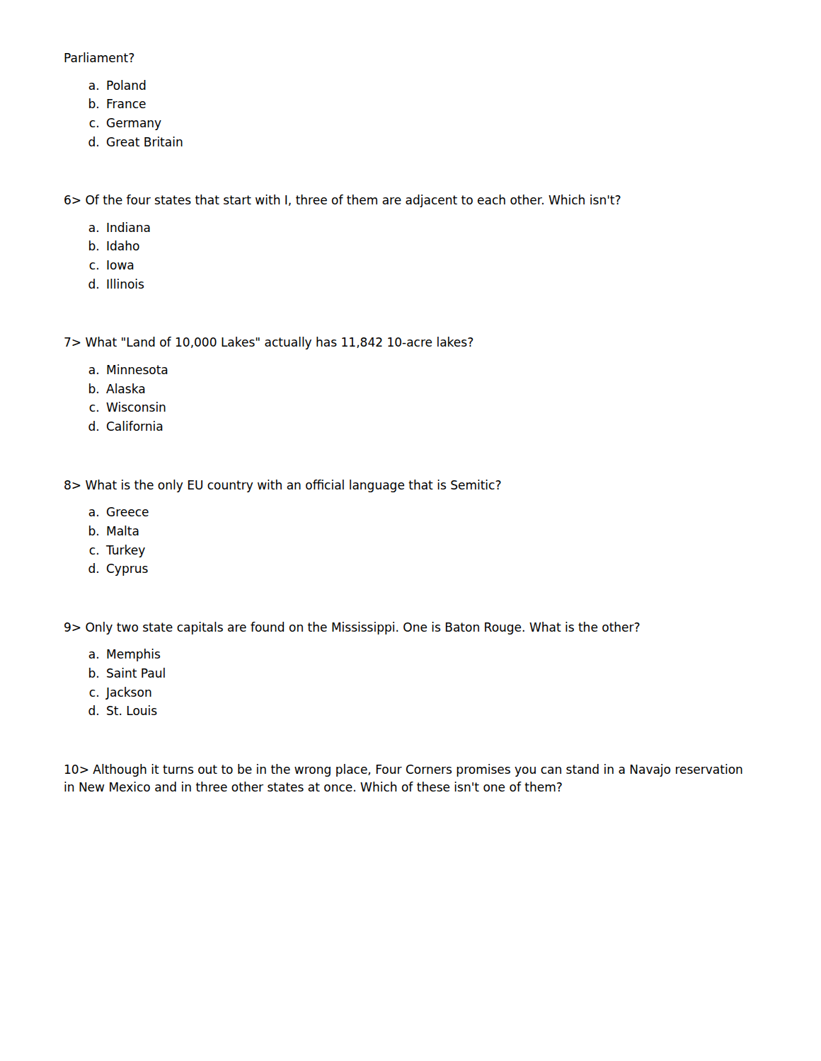Parliament?
Poland
France
Germany
Great Britain
6> Of the four states that start with I, three of them are adjacent to each other. Which isn't?
Indiana
Idaho
Iowa
Illinois
7> What "Land of 10,000 Lakes" actually has 11,842 10-acre lakes?
Minnesota
Alaska
Wisconsin
California
8> What is the only EU country with an official language that is Semitic?
Greece
Malta
Turkey
Cyprus
9> Only two state capitals are found on the Mississippi. One is Baton Rouge. What is the other?
Memphis
Saint Paul
Jackson
St. Louis
10> Although it turns out to be in the wrong place, Four Corners promises you can stand in a Navajo reservation in New Mexico and in three other states at once. Which of these isn't one of them?